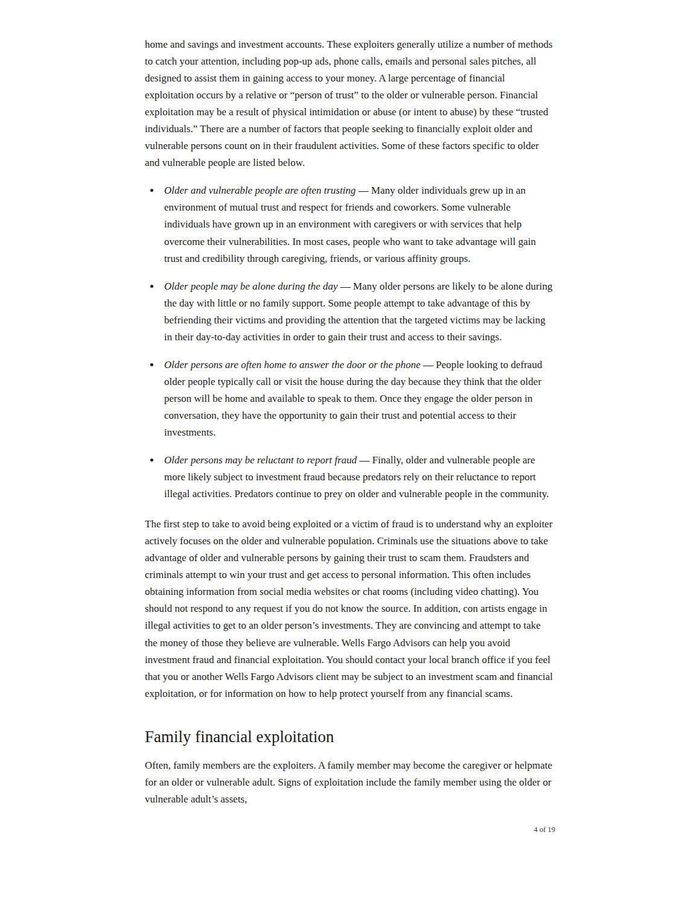home and savings and investment accounts. These exploiters generally utilize a number of methods to catch your attention, including pop-up ads, phone calls, emails and personal sales pitches, all designed to assist them in gaining access to your money. A large percentage of financial exploitation occurs by a relative or “person of trust” to the older or vulnerable person. Financial exploitation may be a result of physical intimidation or abuse (or intent to abuse) by these “trusted individuals.” There are a number of factors that people seeking to financially exploit older and vulnerable persons count on in their fraudulent activities. Some of these factors specific to older and vulnerable people are listed below.
Older and vulnerable people are often trusting — Many older individuals grew up in an environment of mutual trust and respect for friends and coworkers. Some vulnerable individuals have grown up in an environment with caregivers or with services that help overcome their vulnerabilities. In most cases, people who want to take advantage will gain trust and credibility through caregiving, friends, or various affinity groups.
Older people may be alone during the day — Many older persons are likely to be alone during the day with little or no family support. Some people attempt to take advantage of this by befriending their victims and providing the attention that the targeted victims may be lacking in their day-to-day activities in order to gain their trust and access to their savings.
Older persons are often home to answer the door or the phone — People looking to defraud older people typically call or visit the house during the day because they think that the older person will be home and available to speak to them. Once they engage the older person in conversation, they have the opportunity to gain their trust and potential access to their investments.
Older persons may be reluctant to report fraud — Finally, older and vulnerable people are more likely subject to investment fraud because predators rely on their reluctance to report illegal activities. Predators continue to prey on older and vulnerable people in the community.
The first step to take to avoid being exploited or a victim of fraud is to understand why an exploiter actively focuses on the older and vulnerable population. Criminals use the situations above to take advantage of older and vulnerable persons by gaining their trust to scam them. Fraudsters and criminals attempt to win your trust and get access to personal information. This often includes obtaining information from social media websites or chat rooms (including video chatting). You should not respond to any request if you do not know the source. In addition, con artists engage in illegal activities to get to an older person’s investments. They are convincing and attempt to take the money of those they believe are vulnerable. Wells Fargo Advisors can help you avoid investment fraud and financial exploitation. You should contact your local branch office if you feel that you or another Wells Fargo Advisors client may be subject to an investment scam and financial exploitation, or for information on how to help protect yourself from any financial scams.
Family financial exploitation
Often, family members are the exploiters. A family member may become the caregiver or helpmate for an older or vulnerable adult. Signs of exploitation include the family member using the older or vulnerable adult’s assets,
4 of 19